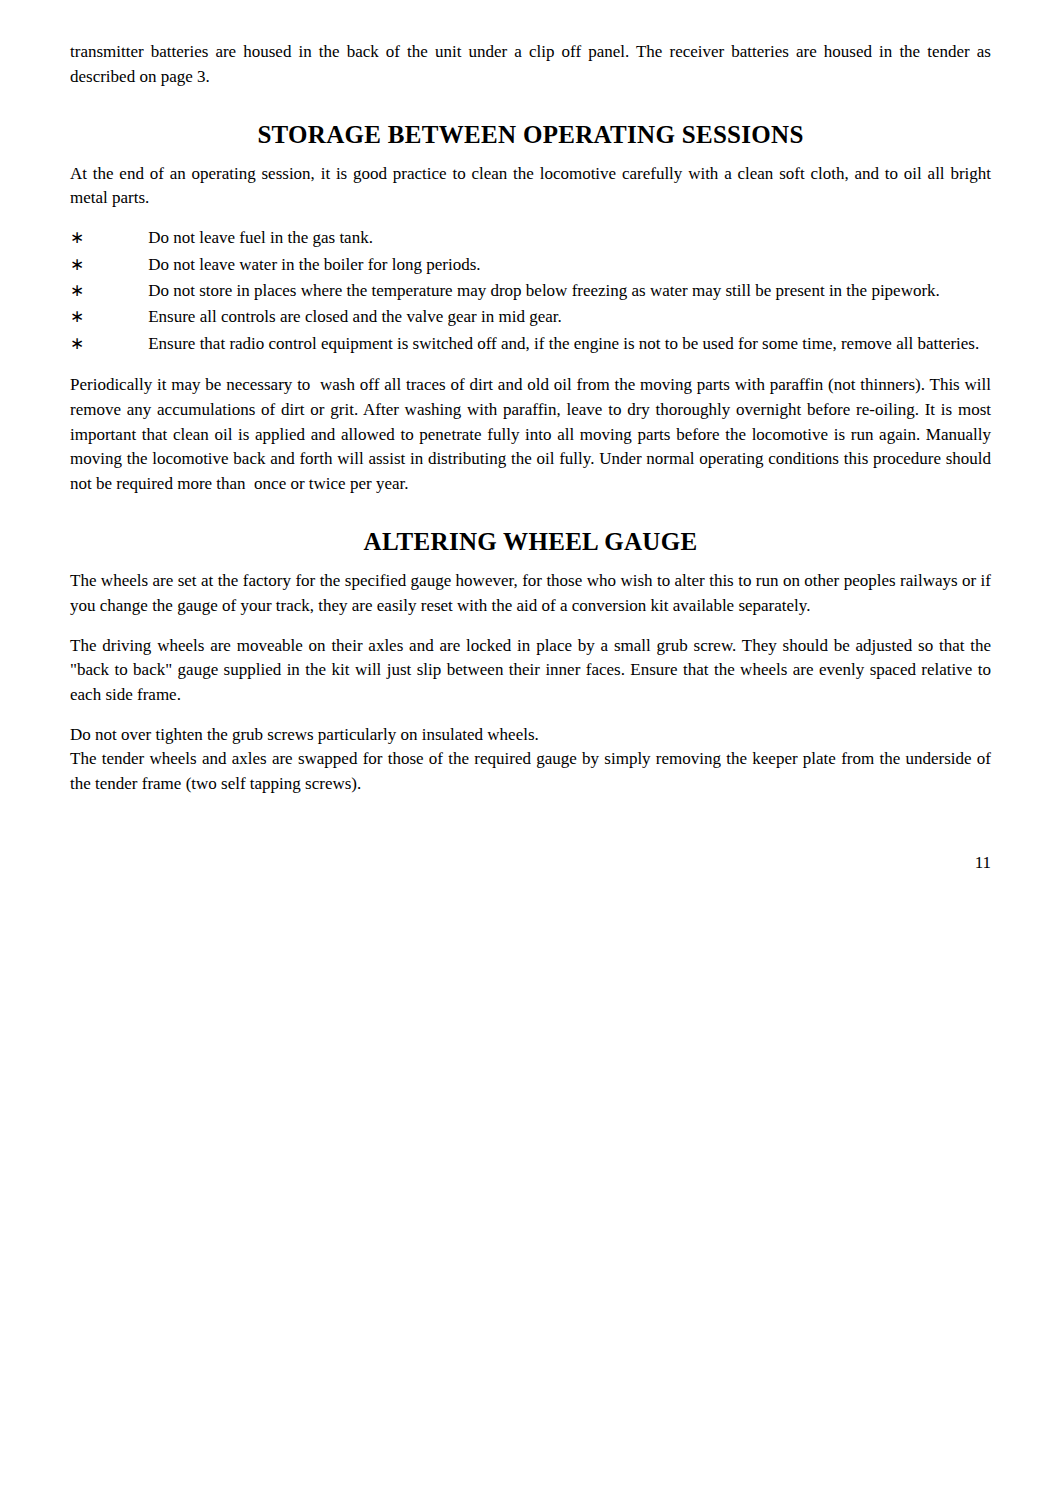transmitter batteries are housed in the back of the unit under a clip off panel. The receiver batteries are housed in the tender as described on page 3.
STORAGE BETWEEN OPERATING SESSIONS
At the end of an operating session, it is good practice to clean the locomotive carefully with a clean soft cloth, and to oil all bright metal parts.
Do not leave fuel in the gas tank.
Do not leave water in the boiler for long periods.
Do not store in places where the temperature may drop below freezing as water may still be present in the pipework.
Ensure all controls are closed and the valve gear in mid gear.
Ensure that radio control equipment is switched off and, if the engine is not to be used for some time, remove all batteries.
Periodically it may be necessary to wash off all traces of dirt and old oil from the moving parts with paraffin (not thinners). This will remove any accumulations of dirt or grit. After washing with paraffin, leave to dry thoroughly overnight before re-oiling. It is most important that clean oil is applied and allowed to penetrate fully into all moving parts before the locomotive is run again. Manually moving the locomotive back and forth will assist in distributing the oil fully. Under normal operating conditions this procedure should not be required more than once or twice per year.
ALTERING WHEEL GAUGE
The wheels are set at the factory for the specified gauge however, for those who wish to alter this to run on other peoples railways or if you change the gauge of your track, they are easily reset with the aid of a conversion kit available separately.
The driving wheels are moveable on their axles and are locked in place by a small grub screw. They should be adjusted so that the "back to back" gauge supplied in the kit will just slip between their inner faces. Ensure that the wheels are evenly spaced relative to each side frame.
Do not over tighten the grub screws particularly on insulated wheels.
The tender wheels and axles are swapped for those of the required gauge by simply removing the keeper plate from the underside of the tender frame (two self tapping screws).
11